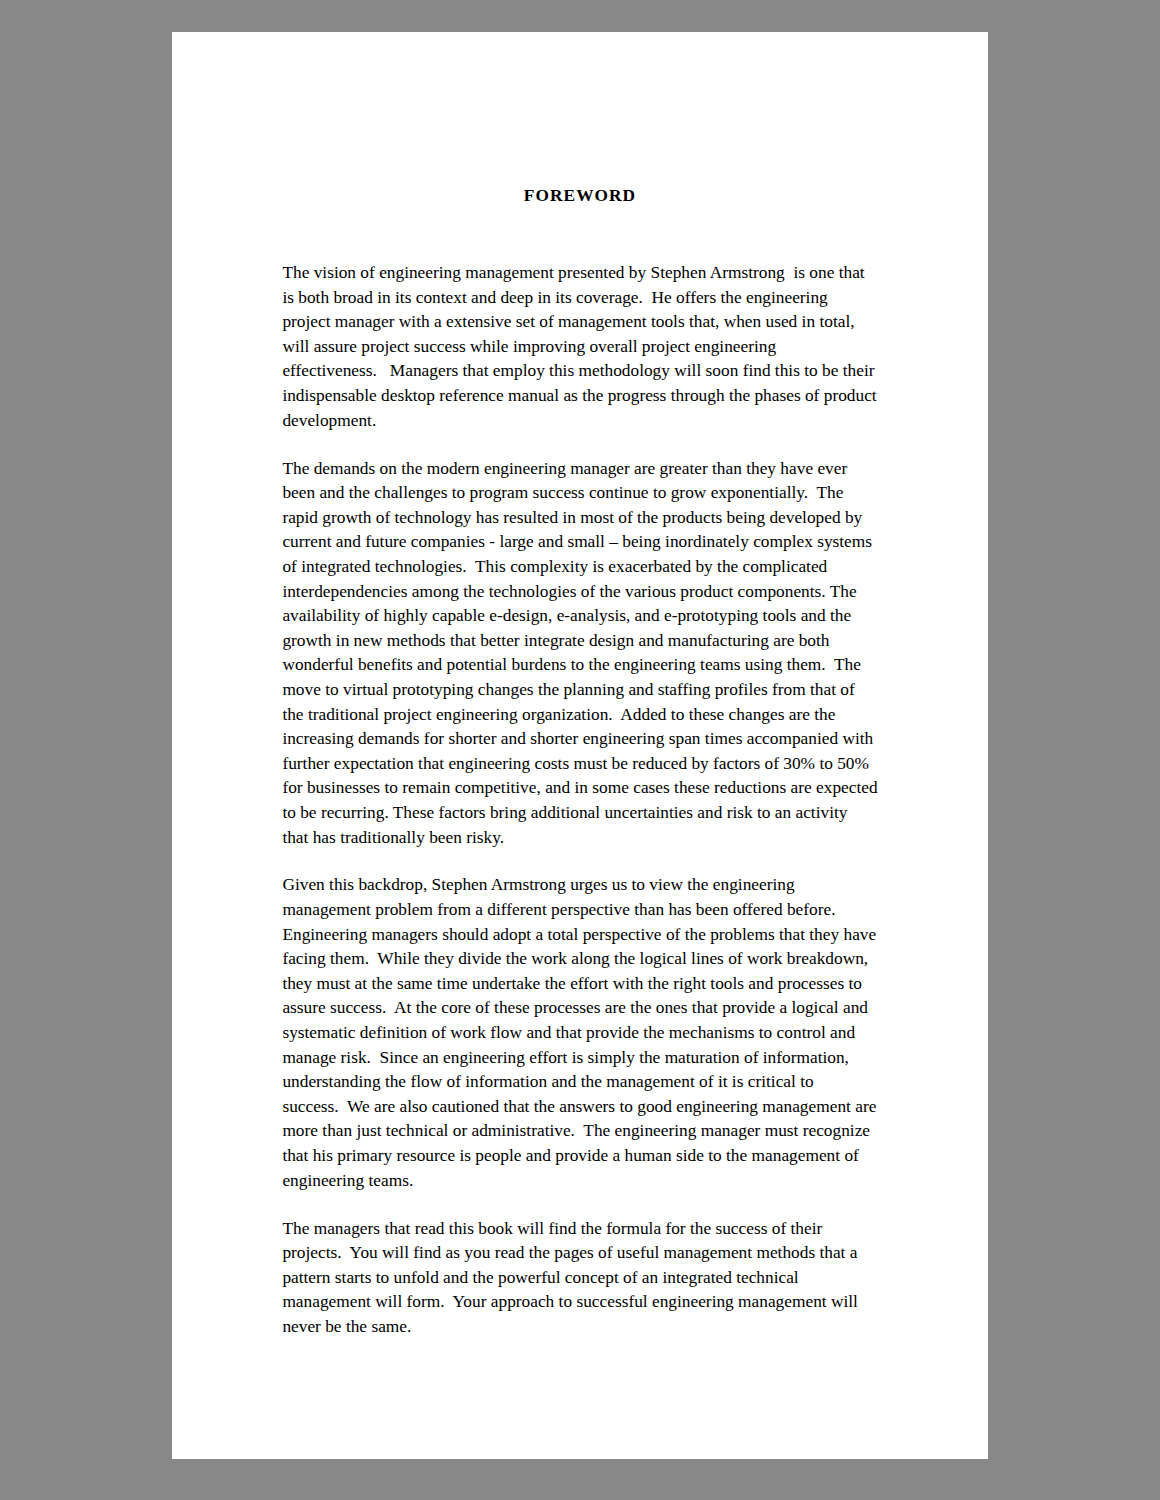FOREWORD
The vision of engineering management presented by Stephen Armstrong is one that is both broad in its context and deep in its coverage. He offers the engineering project manager with a extensive set of management tools that, when used in total, will assure project success while improving overall project engineering effectiveness. Managers that employ this methodology will soon find this to be their indispensable desktop reference manual as the progress through the phases of product development.
The demands on the modern engineering manager are greater than they have ever been and the challenges to program success continue to grow exponentially. The rapid growth of technology has resulted in most of the products being developed by current and future companies - large and small – being inordinately complex systems of integrated technologies. This complexity is exacerbated by the complicated interdependencies among the technologies of the various product components. The availability of highly capable e-design, e-analysis, and e-prototyping tools and the growth in new methods that better integrate design and manufacturing are both wonderful benefits and potential burdens to the engineering teams using them. The move to virtual prototyping changes the planning and staffing profiles from that of the traditional project engineering organization. Added to these changes are the increasing demands for shorter and shorter engineering span times accompanied with further expectation that engineering costs must be reduced by factors of 30% to 50% for businesses to remain competitive, and in some cases these reductions are expected to be recurring. These factors bring additional uncertainties and risk to an activity that has traditionally been risky.
Given this backdrop, Stephen Armstrong urges us to view the engineering management problem from a different perspective than has been offered before. Engineering managers should adopt a total perspective of the problems that they have facing them. While they divide the work along the logical lines of work breakdown, they must at the same time undertake the effort with the right tools and processes to assure success. At the core of these processes are the ones that provide a logical and systematic definition of work flow and that provide the mechanisms to control and manage risk. Since an engineering effort is simply the maturation of information, understanding the flow of information and the management of it is critical to success. We are also cautioned that the answers to good engineering management are more than just technical or administrative. The engineering manager must recognize that his primary resource is people and provide a human side to the management of engineering teams.
The managers that read this book will find the formula for the success of their projects. You will find as you read the pages of useful management methods that a pattern starts to unfold and the powerful concept of an integrated technical management will form. Your approach to successful engineering management will never be the same.